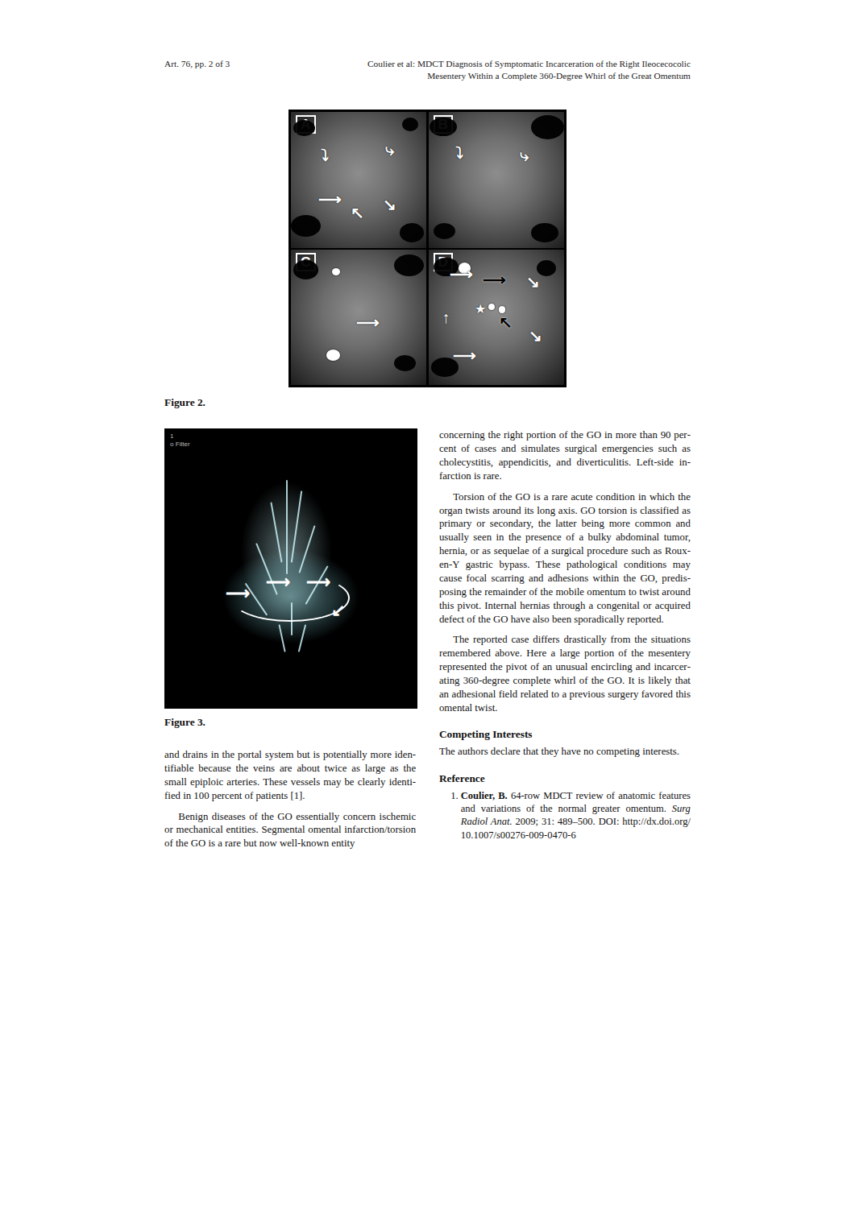Art. 76, pp. 2 of 3
Coulier et al: MDCT Diagnosis of Symptomatic Incarceration of the Right Ileocecocolic
Mesentery Within a Complete 360-Degree Whirl of the Great Omentum
A ⤵ ⤷ ⟶ ↖ ↘
B ⤵ ⤷
C ⟶
D ★ ⟶ ⟶ ↘ ↑ ↖ ↘ ⟶
Figure 2.
1
o Filter
⟶ ⟶ ⟶ ↙
Figure 3.
and drains in the portal system but is potentially more identifiable because the veins are about twice as large as the small epiploic arteries. These vessels may be clearly identified in 100 percent of patients [1].
Benign diseases of the GO essentially concern ischemic or mechanical entities. Segmental omental infarction/torsion of the GO is a rare but now well-known entity
concerning the right portion of the GO in more than 90 percent of cases and simulates surgical emergencies such as cholecystitis, appendicitis, and diverticulitis. Left-side infarction is rare.
Torsion of the GO is a rare acute condition in which the organ twists around its long axis. GO torsion is classified as primary or secondary, the latter being more common and usually seen in the presence of a bulky abdominal tumor, hernia, or as sequelae of a surgical procedure such as Roux-en-Y gastric bypass. These pathological conditions may cause focal scarring and adhesions within the GO, predisposing the remainder of the mobile omentum to twist around this pivot. Internal hernias through a congenital or acquired defect of the GO have also been sporadically reported.
The reported case differs drastically from the situations remembered above. Here a large portion of the mesentery represented the pivot of an unusual encircling and incarcerating 360-degree complete whirl of the GO. It is likely that an adhesional field related to a previous surgery favored this omental twist.
Competing Interests
The authors declare that they have no competing interests.
Reference
Coulier, B. 64-row MDCT review of anatomic features and variations of the normal greater omentum. Surg Radiol Anat. 2009; 31: 489–500. DOI: http://dx.doi.org/10.1007/s00276-009-0470-6